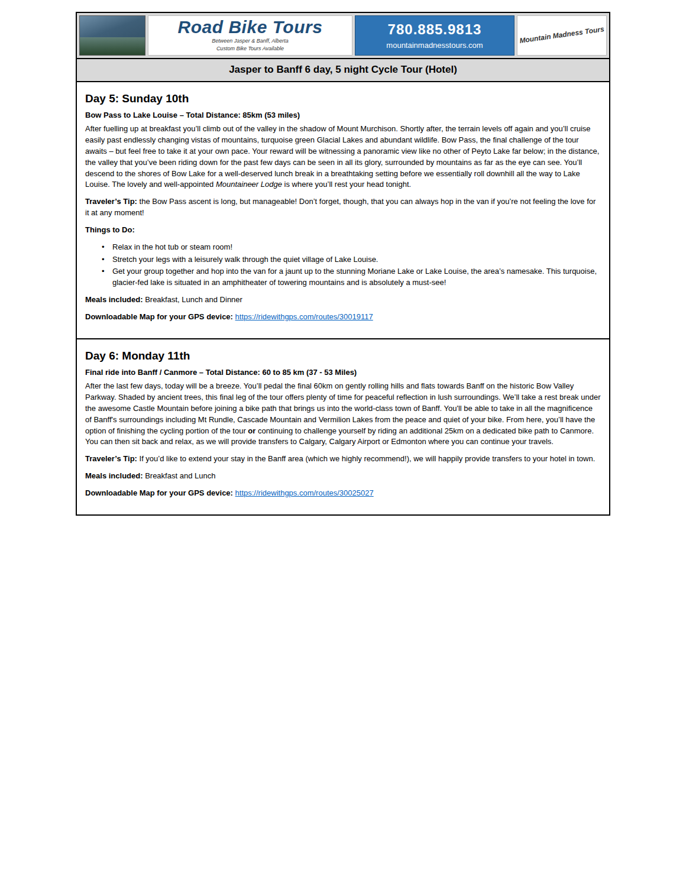Road Bike Tours
Between Jasper & Banff, Alberta
Custom Bike Tours Available
780.885.9813
mountainmadnesstours.com
Mountain Madness Tours
Jasper to Banff 6 day, 5 night Cycle Tour (Hotel)
Day 5: Sunday 10th
Bow Pass to Lake Louise – Total Distance: 85km (53 miles)
After fuelling up at breakfast you’ll climb out of the valley in the shadow of Mount Murchison. Shortly after, the terrain levels off again and you’ll cruise easily past endlessly changing vistas of mountains, turquoise green Glacial Lakes and abundant wildlife. Bow Pass, the final challenge of the tour awaits – but feel free to take it at your own pace. Your reward will be witnessing a panoramic view like no other of Peyto Lake far below; in the distance, the valley that you’ve been riding down for the past few days can be seen in all its glory, surrounded by mountains as far as the eye can see. You’ll descend to the shores of Bow Lake for a well-deserved lunch break in a breathtaking setting before we essentially roll downhill all the way to Lake Louise. The lovely and well-appointed Mountaineer Lodge is where you’ll rest your head tonight.
Traveler’s Tip: the Bow Pass ascent is long, but manageable! Don’t forget, though, that you can always hop in the van if you’re not feeling the love for it at any moment!
Things to Do:
Relax in the hot tub or steam room!
Stretch your legs with a leisurely walk through the quiet village of Lake Louise.
Get your group together and hop into the van for a jaunt up to the stunning Moriane Lake or Lake Louise, the area’s namesake. This turquoise, glacier-fed lake is situated in an amphitheater of towering mountains and is absolutely a must-see!
Meals included: Breakfast, Lunch and Dinner
Downloadable Map for your GPS device: https://ridewithgps.com/routes/30019117
Day 6: Monday 11th
Final ride into Banff / Canmore – Total Distance: 60 to 85 km (37 - 53 Miles)
After the last few days, today will be a breeze. You’ll pedal the final 60km on gently rolling hills and flats towards Banff on the historic Bow Valley Parkway. Shaded by ancient trees, this final leg of the tour offers plenty of time for peaceful reflection in lush surroundings. We’ll take a rest break under the awesome Castle Mountain before joining a bike path that brings us into the world-class town of Banff. You'll be able to take in all the magnificence of Banff's surroundings including Mt Rundle, Cascade Mountain and Vermilion Lakes from the peace and quiet of your bike. From here, you’ll have the option of finishing the cycling portion of the tour or continuing to challenge yourself by riding an additional 25km on a dedicated bike path to Canmore. You can then sit back and relax, as we will provide transfers to Calgary, Calgary Airport or Edmonton where you can continue your travels.
Traveler’s Tip: If you’d like to extend your stay in the Banff area (which we highly recommend!), we will happily provide transfers to your hotel in town.
Meals included: Breakfast and Lunch
Downloadable Map for your GPS device: https://ridewithgps.com/routes/30025027